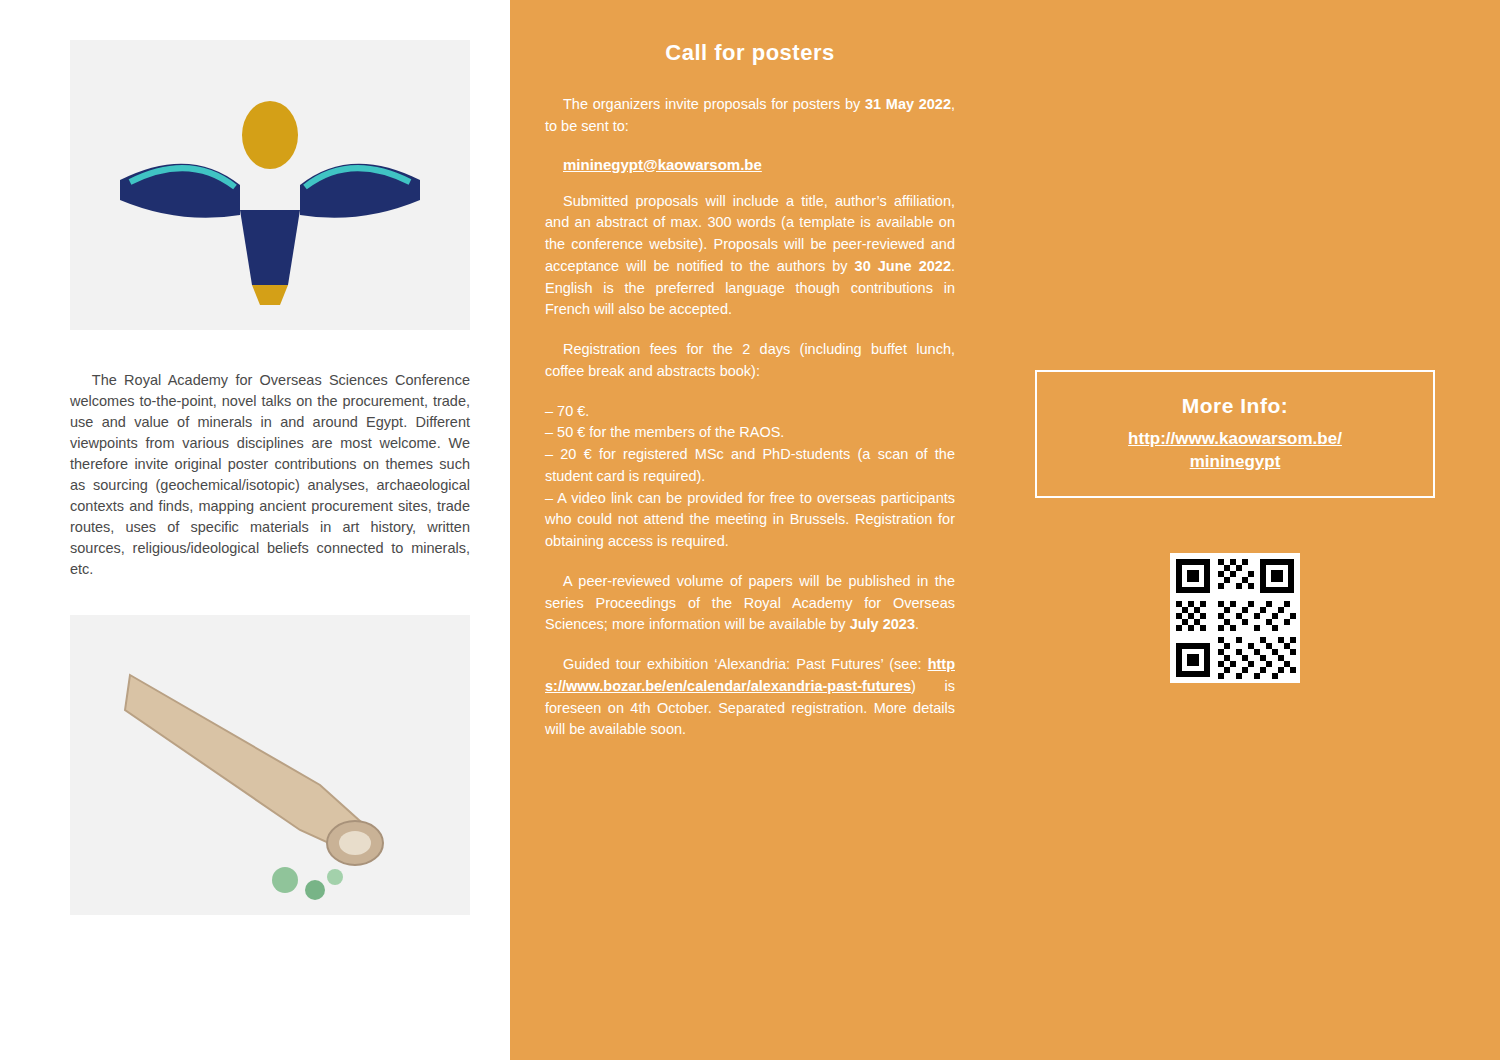The Royal Academy for Overseas Sciences Conference welcomes to-the-point, novel talks on the procurement, trade, use and value of minerals in and around Egypt. Different viewpoints from various disciplines are most welcome. We therefore invite original poster contributions on themes such as sourcing (geochemical/isotopic) analyses, archaeological contexts and finds, mapping ancient procurement sites, trade routes, uses of specific materials in art history, written sources, religious/ideological beliefs connected to minerals, etc.
Call for posters
The organizers invite proposals for posters by 31 May 2022, to be sent to:
mininegypt@kaowarsom.be
Submitted proposals will include a title, author’s affiliation, and an abstract of max. 300 words (a template is available on the conference website). Proposals will be peer-reviewed and acceptance will be notified to the authors by 30 June 2022. English is the preferred language though contributions in French will also be accepted.
Registration fees for the 2 days (including buffet lunch, coffee break and abstracts book):
– 70 €. – 50 € for the members of the RAOS. – 20 € for registered MSc and PhD-students (a scan of the student card is required). – A video link can be provided for free to overseas participants who could not attend the meeting in Brussels. Registration for obtaining access is required.
A peer-reviewed volume of papers will be published in the series Proceedings of the Royal Academy for Overseas Sciences; more information will be available by July 2023.
Guided tour exhibition ‘Alexandria: Past Futures’ (see: https://www.bozar.be/en/calendar/alexandria-past-futures) is foreseen on 4th October. Separated registration. More details will be available soon.
More Info:
http://www.kaowarsom.be/
mininegypt